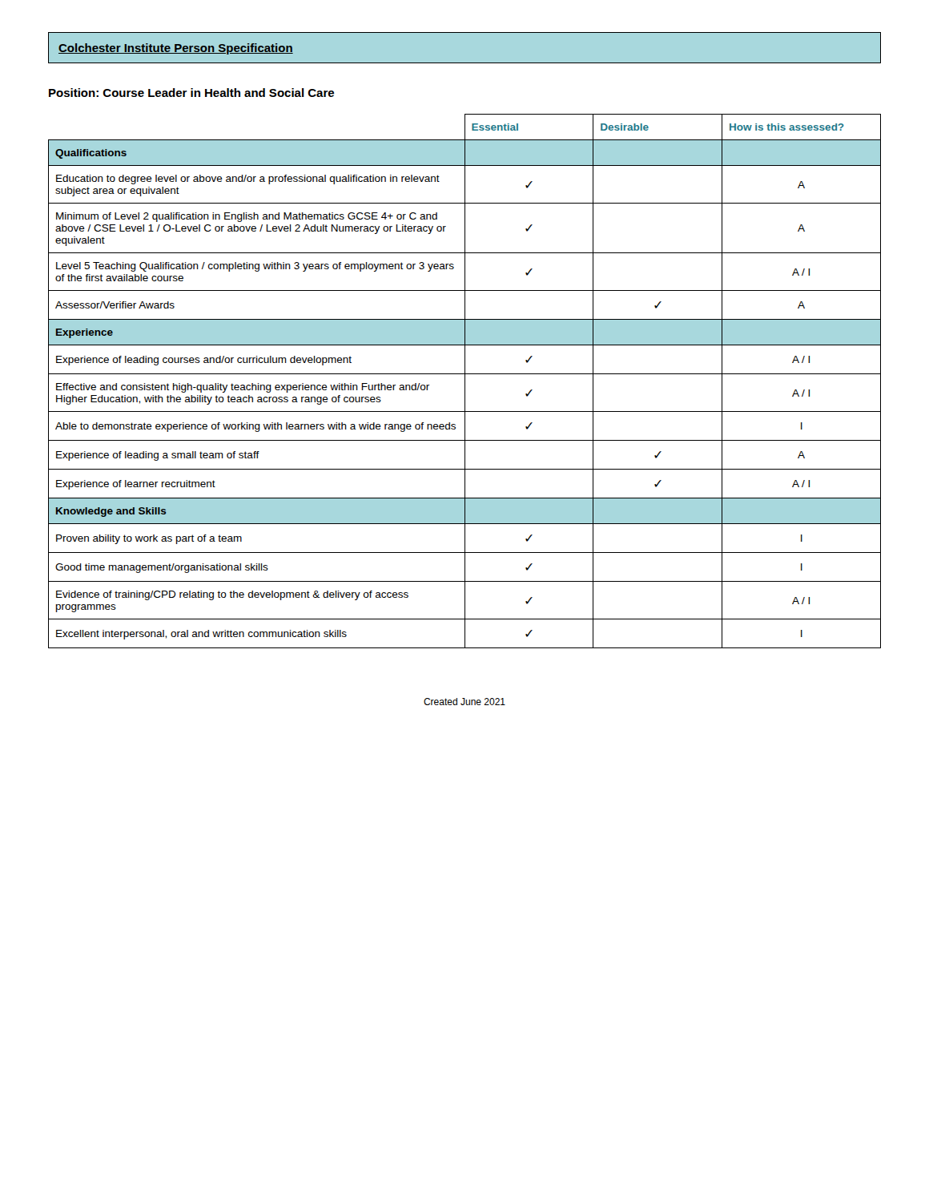Colchester Institute Person Specification
Position: Course Leader in Health and Social Care
| | Essential | Desirable | How is this assessed? |
| --- | --- | --- | --- |
| Qualifications | | | |
| Education to degree level or above and/or a professional qualification in relevant subject area or equivalent | ✓ | | A |
| Minimum of Level 2 qualification in English and Mathematics GCSE 4+ or C and above / CSE Level 1 / O-Level C or above / Level 2 Adult Numeracy or Literacy or equivalent | ✓ | | A |
| Level 5 Teaching Qualification / completing within 3 years of employment or 3 years of the first available course | ✓ | | A / I |
| Assessor/Verifier Awards | | ✓ | A |
| Experience | | | |
| Experience of leading courses and/or curriculum development | ✓ | | A / I |
| Effective and consistent high-quality teaching experience within Further and/or Higher Education, with the ability to teach across a range of courses | ✓ | | A / I |
| Able to demonstrate experience of working with learners with a wide range of needs | ✓ | | I |
| Experience of leading a small team of staff | | ✓ | A |
| Experience of learner recruitment | | ✓ | A / I |
| Knowledge and Skills | | | |
| Proven ability to work as part of a team | ✓ | | I |
| Good time management/organisational skills | ✓ | | I |
| Evidence of training/CPD relating to the development & delivery of access programmes | ✓ | | A / I |
| Excellent interpersonal, oral and written communication skills | ✓ | | I |
Created June 2021